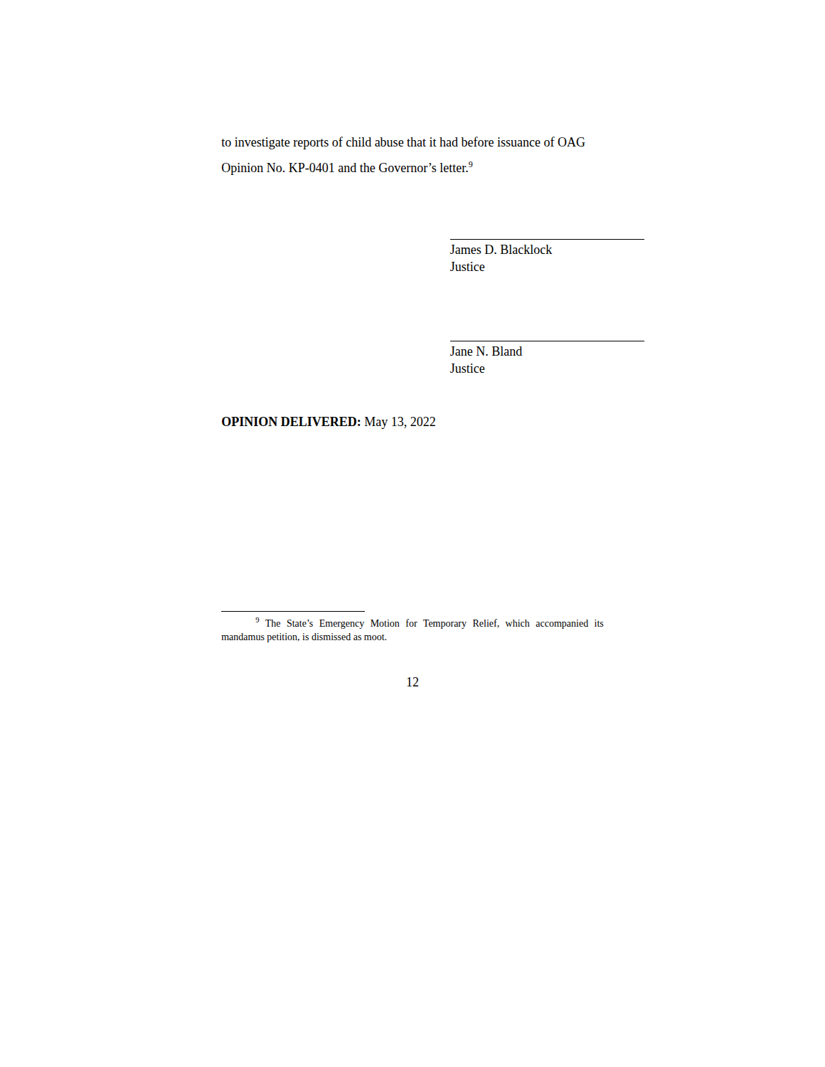to investigate reports of child abuse that it had before issuance of OAG Opinion No. KP-0401 and the Governor’s letter.9
James D. Blacklock
Justice
Jane N. Bland
Justice
OPINION DELIVERED: May 13, 2022
9 The State’s Emergency Motion for Temporary Relief, which accompanied its mandamus petition, is dismissed as moot.
12